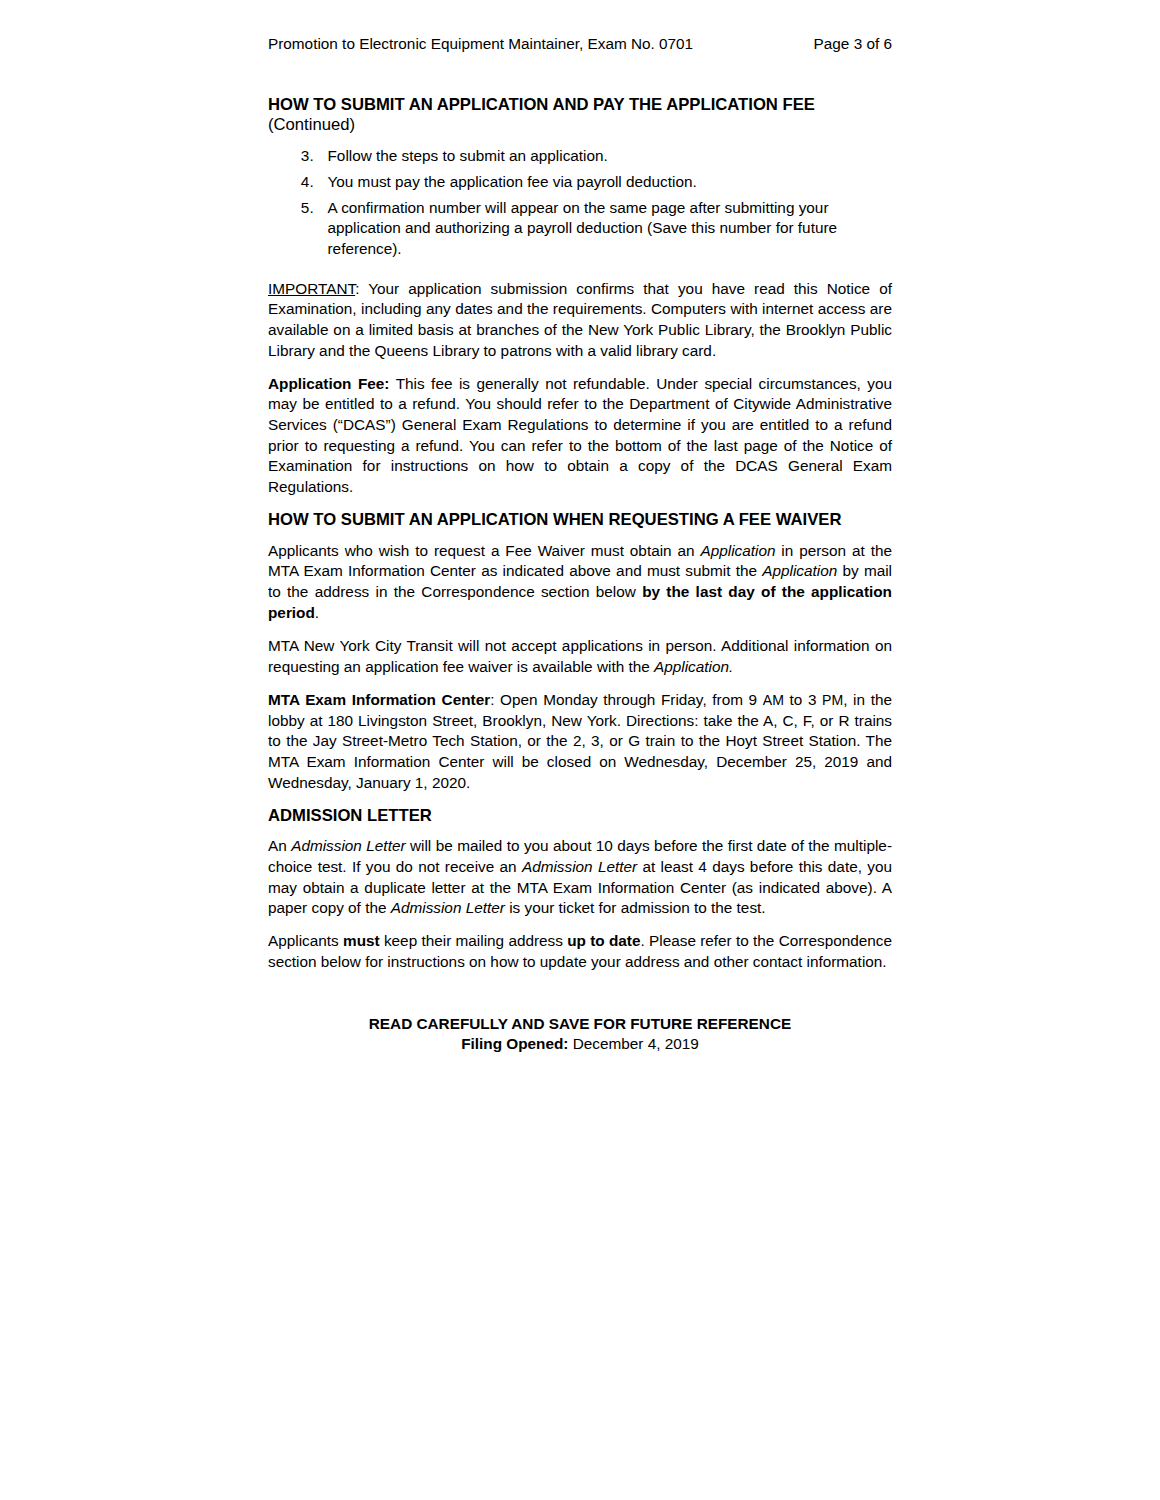Promotion to Electronic Equipment Maintainer, Exam No. 0701
Page 3 of 6
HOW TO SUBMIT AN APPLICATION AND PAY THE APPLICATION FEE (Continued)
Follow the steps to submit an application.
You must pay the application fee via payroll deduction.
A confirmation number will appear on the same page after submitting your application and authorizing a payroll deduction (Save this number for future reference).
IMPORTANT: Your application submission confirms that you have read this Notice of Examination, including any dates and the requirements. Computers with internet access are available on a limited basis at branches of the New York Public Library, the Brooklyn Public Library and the Queens Library to patrons with a valid library card.
Application Fee: This fee is generally not refundable. Under special circumstances, you may be entitled to a refund. You should refer to the Department of Citywide Administrative Services (“DCAS”) General Exam Regulations to determine if you are entitled to a refund prior to requesting a refund. You can refer to the bottom of the last page of the Notice of Examination for instructions on how to obtain a copy of the DCAS General Exam Regulations.
HOW TO SUBMIT AN APPLICATION WHEN REQUESTING A FEE WAIVER
Applicants who wish to request a Fee Waiver must obtain an Application in person at the MTA Exam Information Center as indicated above and must submit the Application by mail to the address in the Correspondence section below by the last day of the application period.
MTA New York City Transit will not accept applications in person. Additional information on requesting an application fee waiver is available with the Application.
MTA Exam Information Center: Open Monday through Friday, from 9 AM to 3 PM, in the lobby at 180 Livingston Street, Brooklyn, New York. Directions: take the A, C, F, or R trains to the Jay Street-Metro Tech Station, or the 2, 3, or G train to the Hoyt Street Station. The MTA Exam Information Center will be closed on Wednesday, December 25, 2019 and Wednesday, January 1, 2020.
ADMISSION LETTER
An Admission Letter will be mailed to you about 10 days before the first date of the multiple-choice test. If you do not receive an Admission Letter at least 4 days before this date, you may obtain a duplicate letter at the MTA Exam Information Center (as indicated above). A paper copy of the Admission Letter is your ticket for admission to the test.
Applicants must keep their mailing address up to date. Please refer to the Correspondence section below for instructions on how to update your address and other contact information.
READ CAREFULLY AND SAVE FOR FUTURE REFERENCE
Filing Opened: December 4, 2019